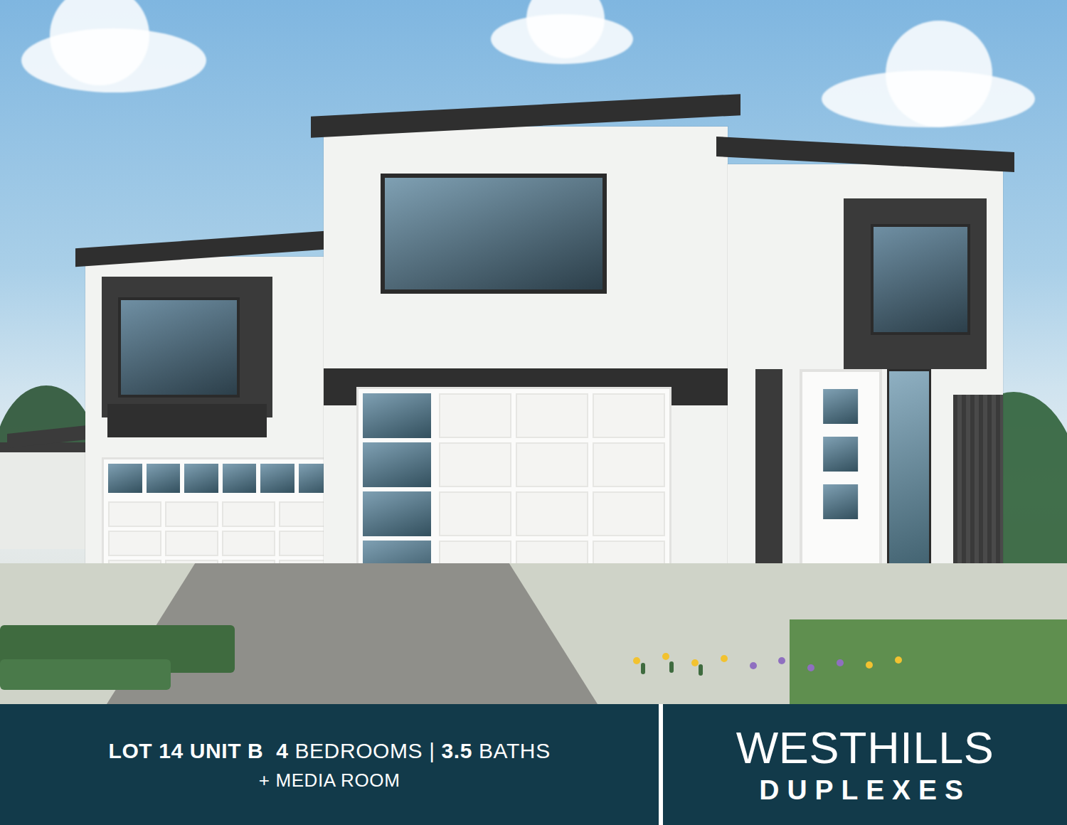LOT 14 UNIT B 4 BEDROOMS | 3.5 BATHS + MEDIA ROOM
WESTHILLS
DUPLEXES